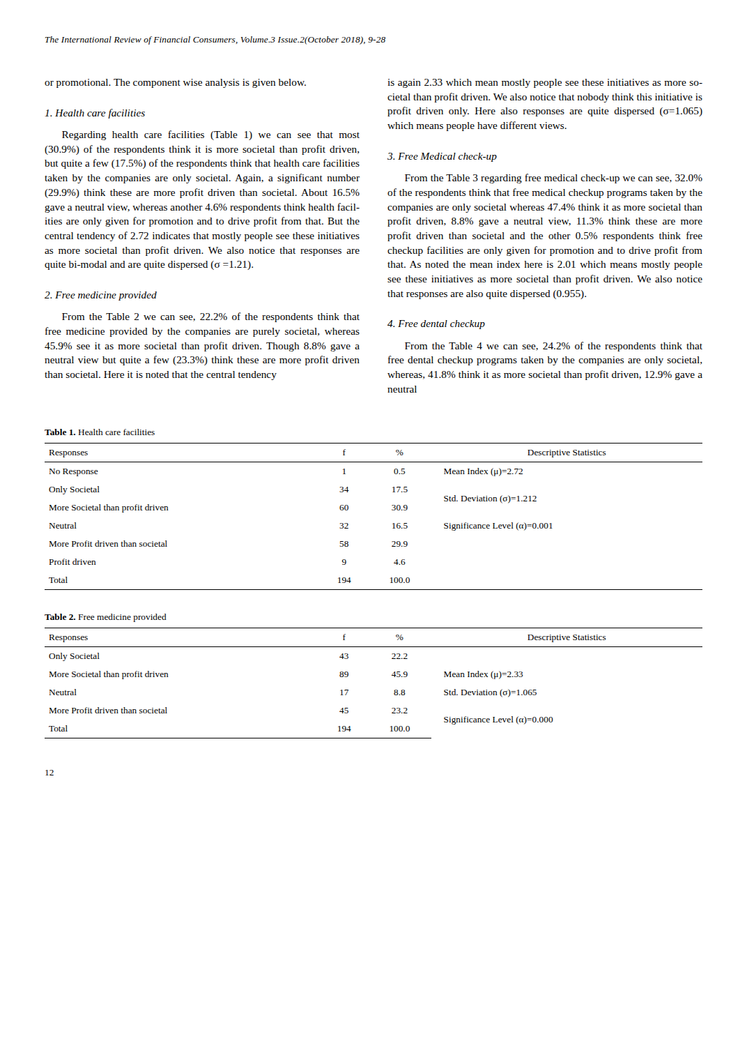The International Review of Financial Consumers, Volume.3 Issue.2(October 2018), 9-28
or promotional. The component wise analysis is given below.
1. Health care facilities
Regarding health care facilities (Table 1) we can see that most (30.9%) of the respondents think it is more societal than profit driven, but quite a few (17.5%) of the respondents think that health care facilities taken by the companies are only societal. Again, a significant number (29.9%) think these are more profit driven than societal. About 16.5% gave a neutral view, whereas another 4.6% respondents think health facilities are only given for promotion and to drive profit from that. But the central tendency of 2.72 indicates that mostly people see these initiatives as more societal than profit driven. We also notice that responses are quite bi-modal and are quite dispersed (σ =1.21).
2. Free medicine provided
From the Table 2 we can see, 22.2% of the respondents think that free medicine provided by the companies are purely societal, whereas 45.9% see it as more societal than profit driven. Though 8.8% gave a neutral view but quite a few (23.3%) think these are more profit driven than societal. Here it is noted that the central tendency
is again 2.33 which mean mostly people see these initiatives as more societal than profit driven. We also notice that nobody think this initiative is profit driven only. Here also responses are quite dispersed (σ=1.065) which means people have different views.
3. Free Medical check-up
From the Table 3 regarding free medical check-up we can see, 32.0% of the respondents think that free medical checkup programs taken by the companies are only societal whereas 47.4% think it as more societal than profit driven, 8.8% gave a neutral view, 11.3% think these are more profit driven than societal and the other 0.5% respondents think free checkup facilities are only given for promotion and to drive profit from that. As noted the mean index here is 2.01 which means mostly people see these initiatives as more societal than profit driven. We also notice that responses are also quite dispersed (0.955).
4. Free dental checkup
From the Table 4 we can see, 24.2% of the respondents think that free dental checkup programs taken by the companies are only societal, whereas, 41.8% think it as more societal than profit driven, 12.9% gave a neutral
Table 1. Health care facilities
| Responses | f | % | Descriptive Statistics |
| --- | --- | --- | --- |
| No Response | 1 | 0.5 | Mean Index (μ)=2.72 |
| Only Societal | 34 | 17.5 | Std. Deviation (σ)=1.212 |
| More Societal than profit driven | 60 | 30.9 |
| Neutral | 32 | 16.5 | Significance Level (α)=0.001 |
| More Profit driven than societal | 58 | 29.9 | |
| Profit driven | 9 | 4.6 | |
| Total | 194 | 100.0 | |
Table 2. Free medicine provided
| Responses | f | % | Descriptive Statistics |
| --- | --- | --- | --- |
| Only Societal | 43 | 22.2 | |
| More Societal than profit driven | 89 | 45.9 | Mean Index (μ)=2.33 |
| Neutral | 17 | 8.8 | Std. Deviation (σ)=1.065 |
| More Profit driven than societal | 45 | 23.2 | Significance Level (α)=0.000 |
| Total | 194 | 100.0 |
12